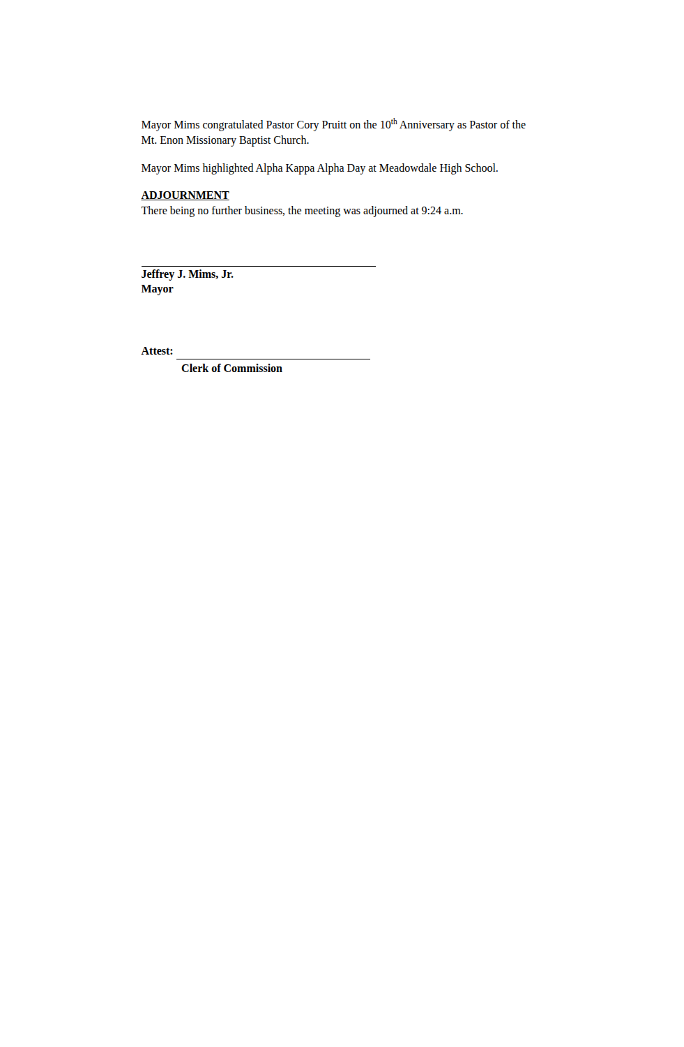Mayor Mims congratulated Pastor Cory Pruitt on the 10th Anniversary as Pastor of the Mt. Enon Missionary Baptist Church.
Mayor Mims highlighted Alpha Kappa Alpha Day at Meadowdale High School.
ADJOURNMENT
There being no further business, the meeting was adjourned at 9:24 a.m.
Jeffrey J. Mims, Jr.
Mayor
Attest:
Clerk of Commission